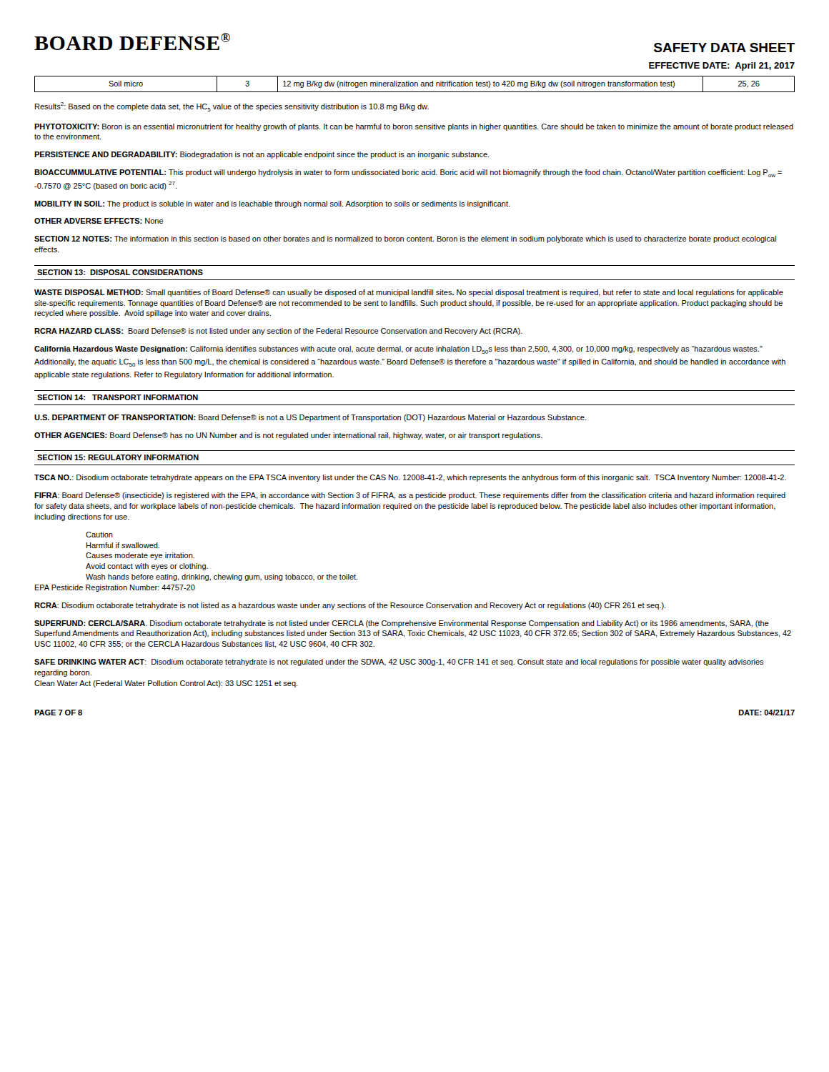BOARD DEFENSE® SAFETY DATA SHEET
EFFECTIVE DATE: April 21, 2017
| Soil micro | 3 | 12 mg B/kg dw (nitrogen mineralization and nitrification test) to 420 mg B/kg dw (soil nitrogen transformation test) | 25, 26 |
Results2: Based on the complete data set, the HC5 value of the species sensitivity distribution is 10.8 mg B/kg dw.
PHYTOTOXICITY: Boron is an essential micronutrient for healthy growth of plants. It can be harmful to boron sensitive plants in higher quantities. Care should be taken to minimize the amount of borate product released to the environment.
PERSISTENCE AND DEGRADABILITY: Biodegradation is not an applicable endpoint since the product is an inorganic substance.
BIOACCUMMULATIVE POTENTIAL: This product will undergo hydrolysis in water to form undissociated boric acid. Boric acid will not biomagnify through the food chain. Octanol/Water partition coefficient: Log Pow = -0.7570 @ 25°C (based on boric acid) 27.
MOBILITY IN SOIL: The product is soluble in water and is leachable through normal soil. Adsorption to soils or sediments is insignificant.
OTHER ADVERSE EFFECTS: None
SECTION 12 NOTES: The information in this section is based on other borates and is normalized to boron content. Boron is the element in sodium polyborate which is used to characterize borate product ecological effects.
SECTION 13: DISPOSAL CONSIDERATIONS
WASTE DISPOSAL METHOD: Small quantities of Board Defense® can usually be disposed of at municipal landfill sites. No special disposal treatment is required, but refer to state and local regulations for applicable site-specific requirements. Tonnage quantities of Board Defense® are not recommended to be sent to landfills. Such product should, if possible, be re-used for an appropriate application. Product packaging should be recycled where possible. Avoid spillage into water and cover drains.
RCRA HAZARD CLASS: Board Defense® is not listed under any section of the Federal Resource Conservation and Recovery Act (RCRA).
California Hazardous Waste Designation: California identifies substances with acute oral, acute dermal, or acute inhalation LD50s less than 2,500, 4,300, or 10,000 mg/kg, respectively as “hazardous wastes." Additionally, the aquatic LC50 is less than 500 mg/L, the chemical is considered a “hazardous waste.” Board Defense® is therefore a "hazardous waste" if spilled in California, and should be handled in accordance with applicable state regulations. Refer to Regulatory Information for additional information.
SECTION 14: TRANSPORT INFORMATION
U.S. DEPARTMENT OF TRANSPORTATION: Board Defense® is not a US Department of Transportation (DOT) Hazardous Material or Hazardous Substance.
OTHER AGENCIES: Board Defense® has no UN Number and is not regulated under international rail, highway, water, or air transport regulations.
SECTION 15: REGULATORY INFORMATION
TSCA NO.: Disodium octaborate tetrahydrate appears on the EPA TSCA inventory list under the CAS No. 12008-41-2, which represents the anhydrous form of this inorganic salt. TSCA Inventory Number: 12008-41-2.
FIFRA: Board Defense® (insecticide) is registered with the EPA, in accordance with Section 3 of FIFRA, as a pesticide product. These requirements differ from the classification criteria and hazard information required for safety data sheets, and for workplace labels of non-pesticide chemicals. The hazard information required on the pesticide label is reproduced below. The pesticide label also includes other important information, including directions for use.
Caution
Harmful if swallowed.
Causes moderate eye irritation.
Avoid contact with eyes or clothing.
Wash hands before eating, drinking, chewing gum, using tobacco, or the toilet.
EPA Pesticide Registration Number: 44757-20
RCRA: Disodium octaborate tetrahydrate is not listed as a hazardous waste under any sections of the Resource Conservation and Recovery Act or regulations (40) CFR 261 et seq.).
SUPERFUND: CERCLA/SARA. Disodium octaborate tetrahydrate is not listed under CERCLA (the Comprehensive Environmental Response Compensation and Liability Act) or its 1986 amendments, SARA, (the Superfund Amendments and Reauthorization Act), including substances listed under Section 313 of SARA, Toxic Chemicals, 42 USC 11023, 40 CFR 372.65; Section 302 of SARA, Extremely Hazardous Substances, 42 USC 11002, 40 CFR 355; or the CERCLA Hazardous Substances list, 42 USC 9604, 40 CFR 302.
SAFE DRINKING WATER ACT: Disodium octaborate tetrahydrate is not regulated under the SDWA, 42 USC 300g-1, 40 CFR 141 et seq. Consult state and local regulations for possible water quality advisories regarding boron.
Clean Water Act (Federal Water Pollution Control Act): 33 USC 1251 et seq.
PAGE 7 OF 8 DATE: 04/21/17